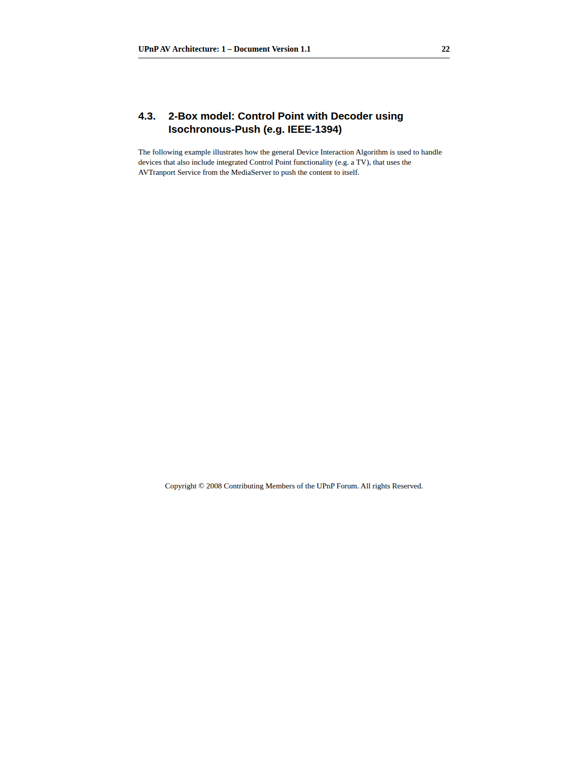UPnP AV Architecture: 1 – Document Version 1.1 22
4.3. 2-Box model: Control Point with Decoder using Isochronous-Push (e.g. IEEE-1394)
The following example illustrates how the general Device Interaction Algorithm is used to handle devices that also include integrated Control Point functionality (e.g. a TV), that uses the AVTranport Service from the MediaServer to push the content to itself.
Copyright © 2008 Contributing Members of the UPnP Forum. All rights Reserved.